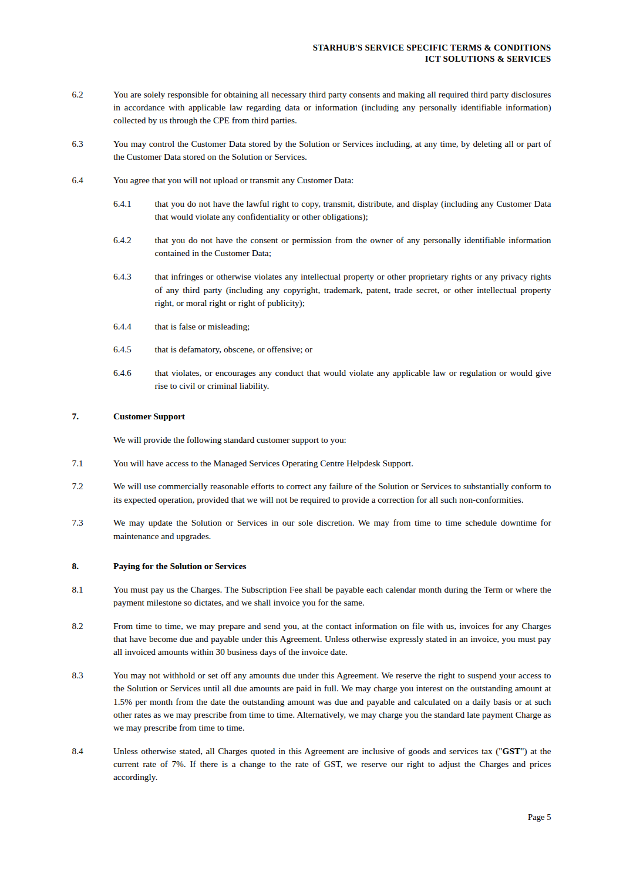StarHub's Service Specific Terms & Conditions
ICT Solutions & Services
6.2
You are solely responsible for obtaining all necessary third party consents and making all required third party disclosures in accordance with applicable law regarding data or information (including any personally identifiable information) collected by us through the CPE from third parties.
6.3
You may control the Customer Data stored by the Solution or Services including, at any time, by deleting all or part of the Customer Data stored on the Solution or Services.
6.4
You agree that you will not upload or transmit any Customer Data:
6.4.1
that you do not have the lawful right to copy, transmit, distribute, and display (including any Customer Data that would violate any confidentiality or other obligations);
6.4.2
that you do not have the consent or permission from the owner of any personally identifiable information contained in the Customer Data;
6.4.3
that infringes or otherwise violates any intellectual property or other proprietary rights or any privacy rights of any third party (including any copyright, trademark, patent, trade secret, or other intellectual property right, or moral right or right of publicity);
6.4.4
that is false or misleading;
6.4.5
that is defamatory, obscene, or offensive; or
6.4.6
that violates, or encourages any conduct that would violate any applicable law or regulation or would give rise to civil or criminal liability.
7.
Customer Support
We will provide the following standard customer support to you:
7.1
You will have access to the Managed Services Operating Centre Helpdesk Support.
7.2
We will use commercially reasonable efforts to correct any failure of the Solution or Services to substantially conform to its expected operation, provided that we will not be required to provide a correction for all such non-conformities.
7.3
We may update the Solution or Services in our sole discretion. We may from time to time schedule downtime for maintenance and upgrades.
8.
Paying for the Solution or Services
8.1
You must pay us the Charges. The Subscription Fee shall be payable each calendar month during the Term or where the payment milestone so dictates, and we shall invoice you for the same.
8.2
From time to time, we may prepare and send you, at the contact information on file with us, invoices for any Charges that have become due and payable under this Agreement. Unless otherwise expressly stated in an invoice, you must pay all invoiced amounts within 30 business days of the invoice date.
8.3
You may not withhold or set off any amounts due under this Agreement. We reserve the right to suspend your access to the Solution or Services until all due amounts are paid in full. We may charge you interest on the outstanding amount at 1.5% per month from the date the outstanding amount was due and payable and calculated on a daily basis or at such other rates as we may prescribe from time to time. Alternatively, we may charge you the standard late payment Charge as we may prescribe from time to time.
8.4
Unless otherwise stated, all Charges quoted in this Agreement are inclusive of goods and services tax ("GST") at the current rate of 7%. If there is a change to the rate of GST, we reserve our right to adjust the Charges and prices accordingly.
Page 5